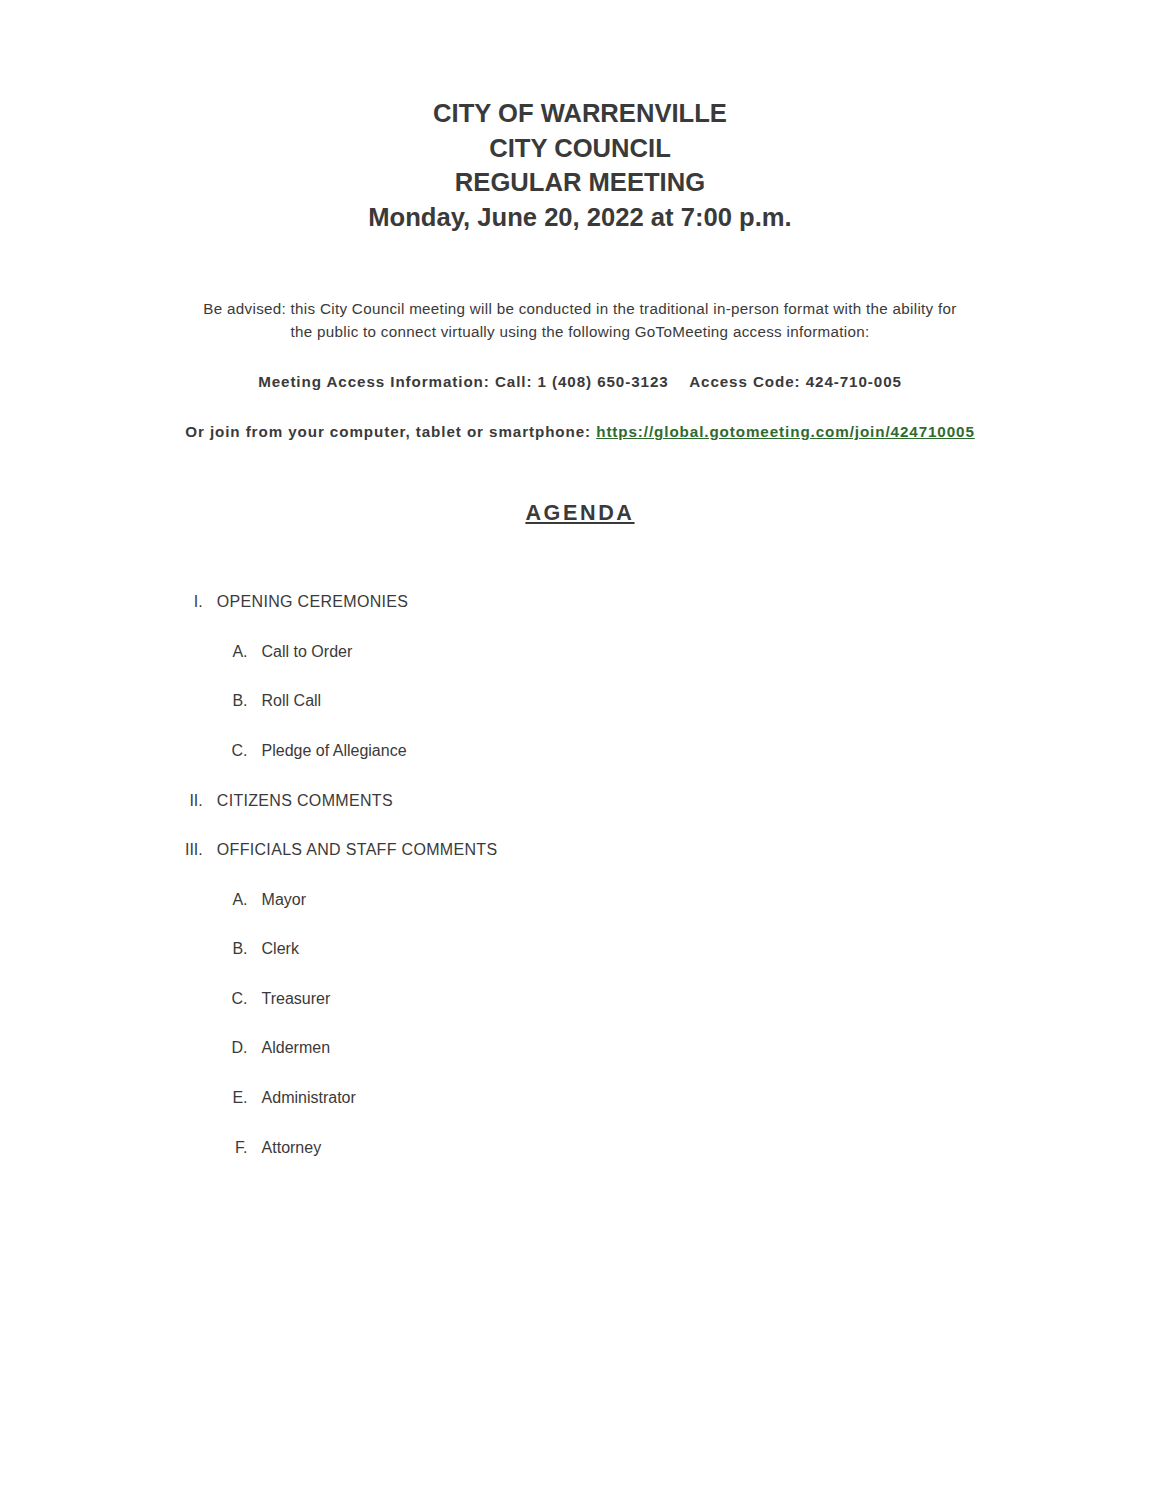CITY OF WARRENVILLE
CITY COUNCIL
REGULAR MEETING
Monday, June 20, 2022 at 7:00 p.m.
Be advised: this City Council meeting will be conducted in the traditional in-person format with the ability for the public to connect virtually using the following GoToMeeting access information:
Meeting Access Information: Call: 1 (408) 650-3123 Access Code: 424-710-005
Or join from your computer, tablet or smartphone: https://global.gotomeeting.com/join/424710005
AGENDA
Opening Ceremonies
Call to Order
Roll Call
Pledge of Allegiance
Citizens Comments
Officials and Staff Comments
Mayor
Clerk
Treasurer
Aldermen
Administrator
Attorney